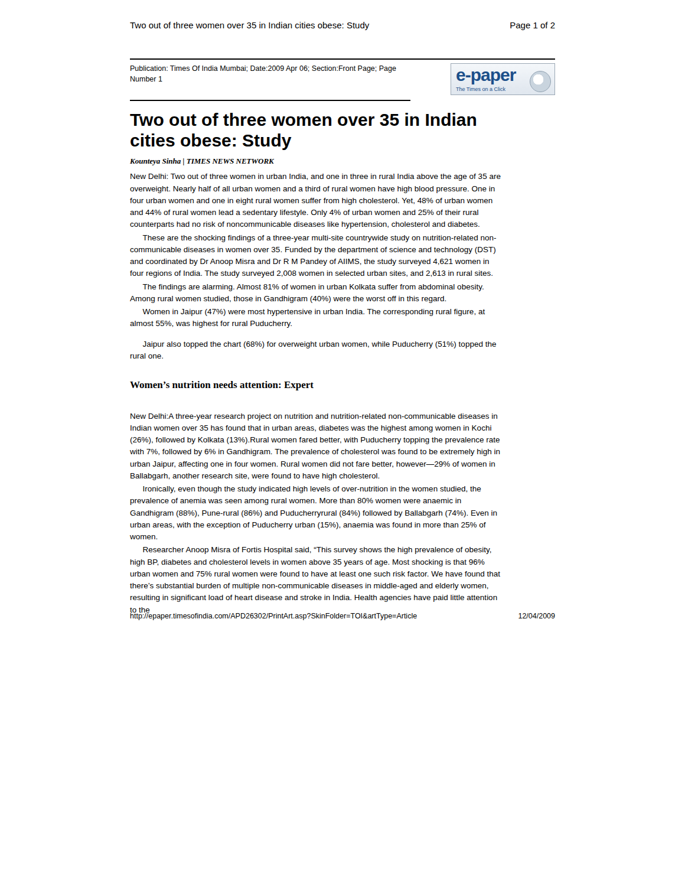Two out of three women over 35 in Indian cities obese: Study
Page 1 of 2
Publication: Times Of India Mumbai; Date:2009 Apr 06; Section:Front Page; Page Number 1
e-paper
The Times on a Click
Two out of three women over 35 in Indian cities obese: Study
Kounteya Sinha | TIMES NEWS NETWORK
New Delhi: Two out of three women in urban India, and one in three in rural India above the age of 35 are overweight. Nearly half of all urban women and a third of rural women have high blood pressure. One in four urban women and one in eight rural women suffer from high cholesterol. Yet, 48% of urban women and 44% of rural women lead a sedentary lifestyle. Only 4% of urban women and 25% of their rural counterparts had no risk of noncommunicable diseases like hypertension, cholesterol and diabetes.
These are the shocking findings of a three-year multi-site countrywide study on nutrition-related non-communicable diseases in women over 35. Funded by the department of science and technology (DST) and coordinated by Dr Anoop Misra and Dr R M Pandey of AIIMS, the study surveyed 4,621 women in four regions of India. The study surveyed 2,008 women in selected urban sites, and 2,613 in rural sites.
The findings are alarming. Almost 81% of women in urban Kolkata suffer from abdominal obesity. Among rural women studied, those in Gandhigram (40%) were the worst off in this regard.
Women in Jaipur (47%) were most hypertensive in urban India. The corresponding rural figure, at almost 55%, was highest for rural Puducherry.
Jaipur also topped the chart (68%) for overweight urban women, while Puducherry (51%) topped the rural one.
Women’s nutrition needs attention: Expert
New Delhi:A three-year research project on nutrition and nutrition-related non-communicable diseases in Indian women over 35 has found that in urban areas, diabetes was the highest among women in Kochi (26%), followed by Kolkata (13%).Rural women fared better, with Puducherry topping the prevalence rate with 7%, followed by 6% in Gandhigram. The prevalence of cholesterol was found to be extremely high in urban Jaipur, affecting one in four women. Rural women did not fare better, however—29% of women in Ballabgarh, another research site, were found to have high cholesterol.
Ironically, even though the study indicated high levels of over-nutrition in the women studied, the prevalence of anemia was seen among rural women. More than 80% women were anaemic in Gandhigram (88%), Pune-rural (86%) and Puducherryrural (84%) followed by Ballabgarh (74%). Even in urban areas, with the exception of Puducherry urban (15%), anaemia was found in more than 25% of women.
Researcher Anoop Misra of Fortis Hospital said, “This survey shows the high prevalence of obesity, high BP, diabetes and cholesterol levels in women above 35 years of age. Most shocking is that 96% urban women and 75% rural women were found to have at least one such risk factor. We have found that there’s substantial burden of multiple non-communicable diseases in middle-aged and elderly women, resulting in significant load of heart disease and stroke in India. Health agencies have paid little attention to the
http://epaper.timesofindia.com/APD26302/PrintArt.asp?SkinFolder=TOI&artType=Article
12/04/2009